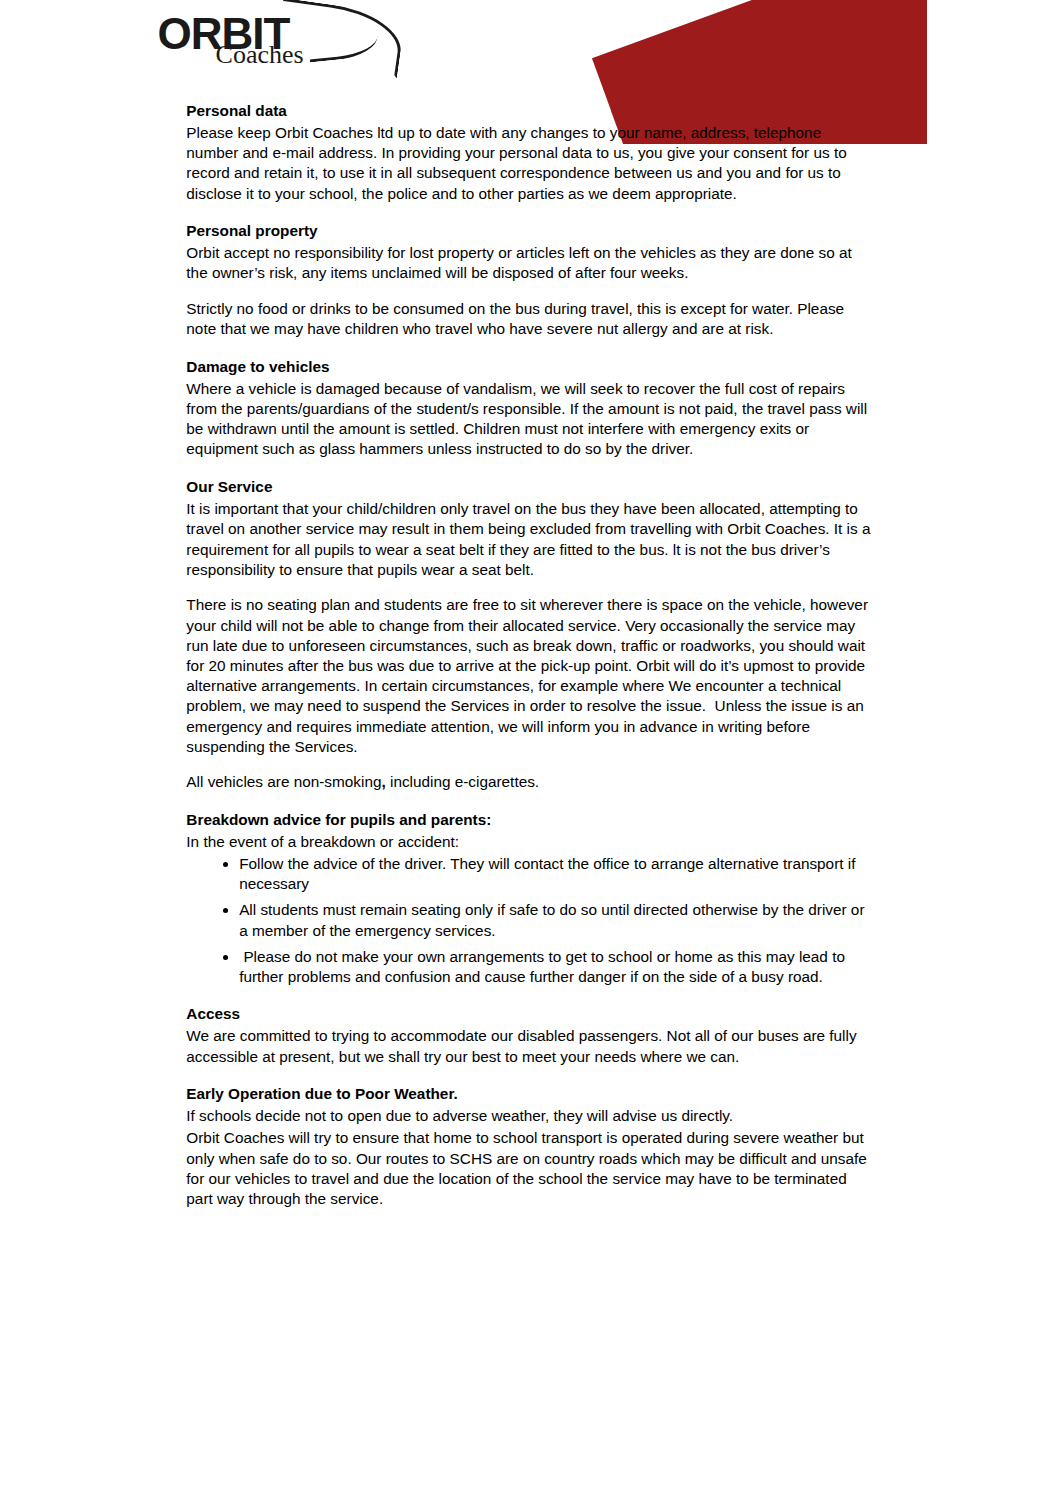ORBIT Coaches
Personal data
Please keep Orbit Coaches ltd up to date with any changes to your name, address, telephone number and e-mail address. In providing your personal data to us, you give your consent for us to record and retain it, to use it in all subsequent correspondence between us and you and for us to disclose it to your school, the police and to other parties as we deem appropriate.
Personal property
Orbit accept no responsibility for lost property or articles left on the vehicles as they are done so at the owner’s risk, any items unclaimed will be disposed of after four weeks.
Strictly no food or drinks to be consumed on the bus during travel, this is except for water. Please note that we may have children who travel who have severe nut allergy and are at risk.
Damage to vehicles
Where a vehicle is damaged because of vandalism, we will seek to recover the full cost of repairs from the parents/guardians of the student/s responsible. If the amount is not paid, the travel pass will be withdrawn until the amount is settled. Children must not interfere with emergency exits or equipment such as glass hammers unless instructed to do so by the driver.
Our Service
It is important that your child/children only travel on the bus they have been allocated, attempting to travel on another service may result in them being excluded from travelling with Orbit Coaches. It is a requirement for all pupils to wear a seat belt if they are fitted to the bus. lt is not the bus driver’s responsibility to ensure that pupils wear a seat belt.
There is no seating plan and students are free to sit wherever there is space on the vehicle, however your child will not be able to change from their allocated service. Very occasionally the service may run late due to unforeseen circumstances, such as break down, traffic or roadworks, you should wait for 20 minutes after the bus was due to arrive at the pick-up point. Orbit will do it’s upmost to provide alternative arrangements. In certain circumstances, for example where We encounter a technical problem, we may need to suspend the Services in order to resolve the issue. Unless the issue is an emergency and requires immediate attention, we will inform you in advance in writing before suspending the Services.
All vehicles are non-smoking, including e-cigarettes.
Breakdown advice for pupils and parents:
In the event of a breakdown or accident:
Follow the advice of the driver. They will contact the office to arrange alternative transport if necessary
All students must remain seating only if safe to do so until directed otherwise by the driver or a member of the emergency services.
Please do not make your own arrangements to get to school or home as this may lead to further problems and confusion and cause further danger if on the side of a busy road.
Access
We are committed to trying to accommodate our disabled passengers. Not all of our buses are fully accessible at present, but we shall try our best to meet your needs where we can.
Early Operation due to Poor Weather.
If schools decide not to open due to adverse weather, they will advise us directly.
Orbit Coaches will try to ensure that home to school transport is operated during severe weather but only when safe do to so. Our routes to SCHS are on country roads which may be difficult and unsafe for our vehicles to travel and due the location of the school the service may have to be terminated part way through the service.